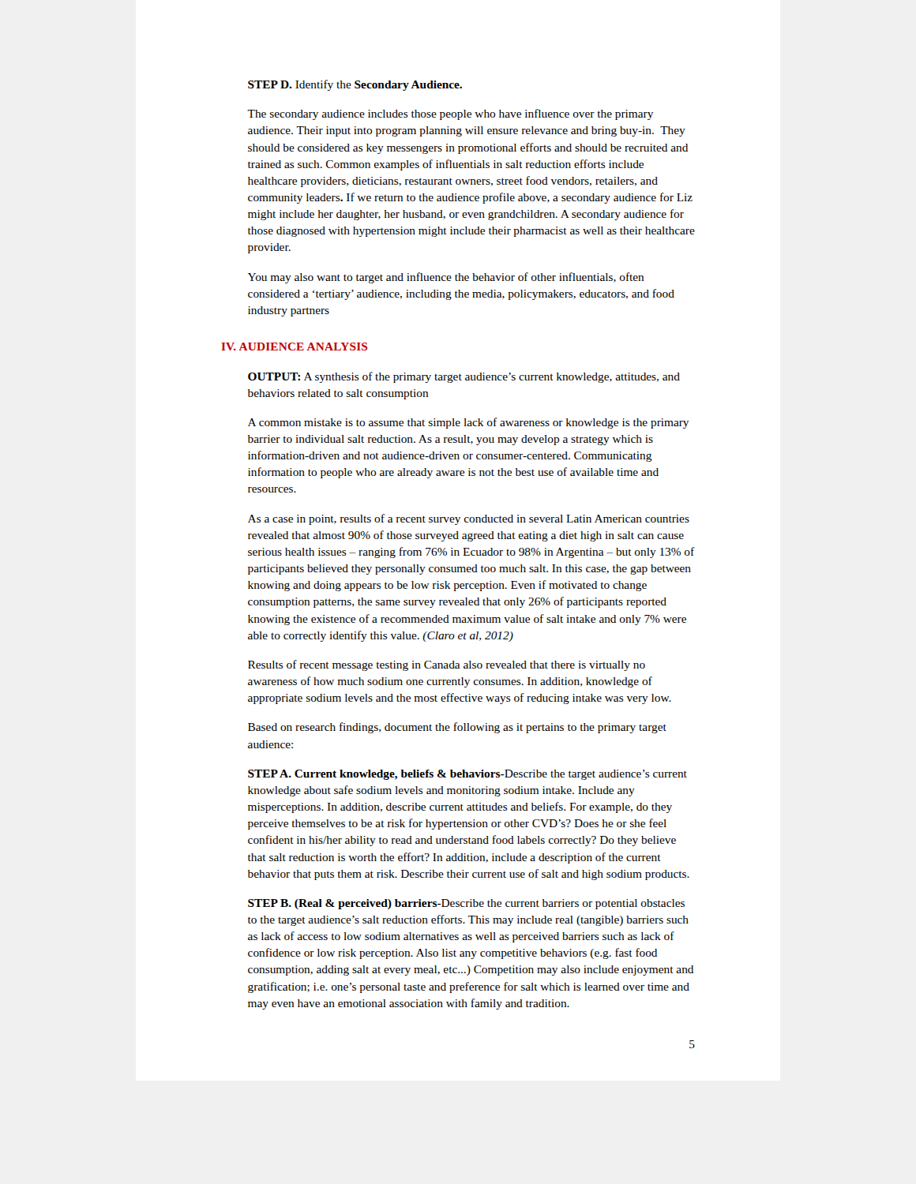STEP D. Identify the Secondary Audience.
The secondary audience includes those people who have influence over the primary audience. Their input into program planning will ensure relevance and bring buy-in. They should be considered as key messengers in promotional efforts and should be recruited and trained as such. Common examples of influentials in salt reduction efforts include healthcare providers, dieticians, restaurant owners, street food vendors, retailers, and community leaders. If we return to the audience profile above, a secondary audience for Liz might include her daughter, her husband, or even grandchildren. A secondary audience for those diagnosed with hypertension might include their pharmacist as well as their healthcare provider.
You may also want to target and influence the behavior of other influentials, often considered a ‘tertiary’ audience, including the media, policymakers, educators, and food industry partners
IV. AUDIENCE ANALYSIS
OUTPUT: A synthesis of the primary target audience’s current knowledge, attitudes, and behaviors related to salt consumption
A common mistake is to assume that simple lack of awareness or knowledge is the primary barrier to individual salt reduction. As a result, you may develop a strategy which is information-driven and not audience-driven or consumer-centered. Communicating information to people who are already aware is not the best use of available time and resources.
As a case in point, results of a recent survey conducted in several Latin American countries revealed that almost 90% of those surveyed agreed that eating a diet high in salt can cause serious health issues – ranging from 76% in Ecuador to 98% in Argentina – but only 13% of participants believed they personally consumed too much salt. In this case, the gap between knowing and doing appears to be low risk perception. Even if motivated to change consumption patterns, the same survey revealed that only 26% of participants reported knowing the existence of a recommended maximum value of salt intake and only 7% were able to correctly identify this value. (Claro et al, 2012)
Results of recent message testing in Canada also revealed that there is virtually no awareness of how much sodium one currently consumes. In addition, knowledge of appropriate sodium levels and the most effective ways of reducing intake was very low.
Based on research findings, document the following as it pertains to the primary target audience:
STEP A. Current knowledge, beliefs & behaviors-Describe the target audience’s current knowledge about safe sodium levels and monitoring sodium intake. Include any misperceptions. In addition, describe current attitudes and beliefs. For example, do they perceive themselves to be at risk for hypertension or other CVD’s? Does he or she feel confident in his/her ability to read and understand food labels correctly? Do they believe that salt reduction is worth the effort? In addition, include a description of the current behavior that puts them at risk. Describe their current use of salt and high sodium products.
STEP B. (Real & perceived) barriers-Describe the current barriers or potential obstacles to the target audience’s salt reduction efforts. This may include real (tangible) barriers such as lack of access to low sodium alternatives as well as perceived barriers such as lack of confidence or low risk perception. Also list any competitive behaviors (e.g. fast food consumption, adding salt at every meal, etc...) Competition may also include enjoyment and gratification; i.e. one’s personal taste and preference for salt which is learned over time and may even have an emotional association with family and tradition.
5